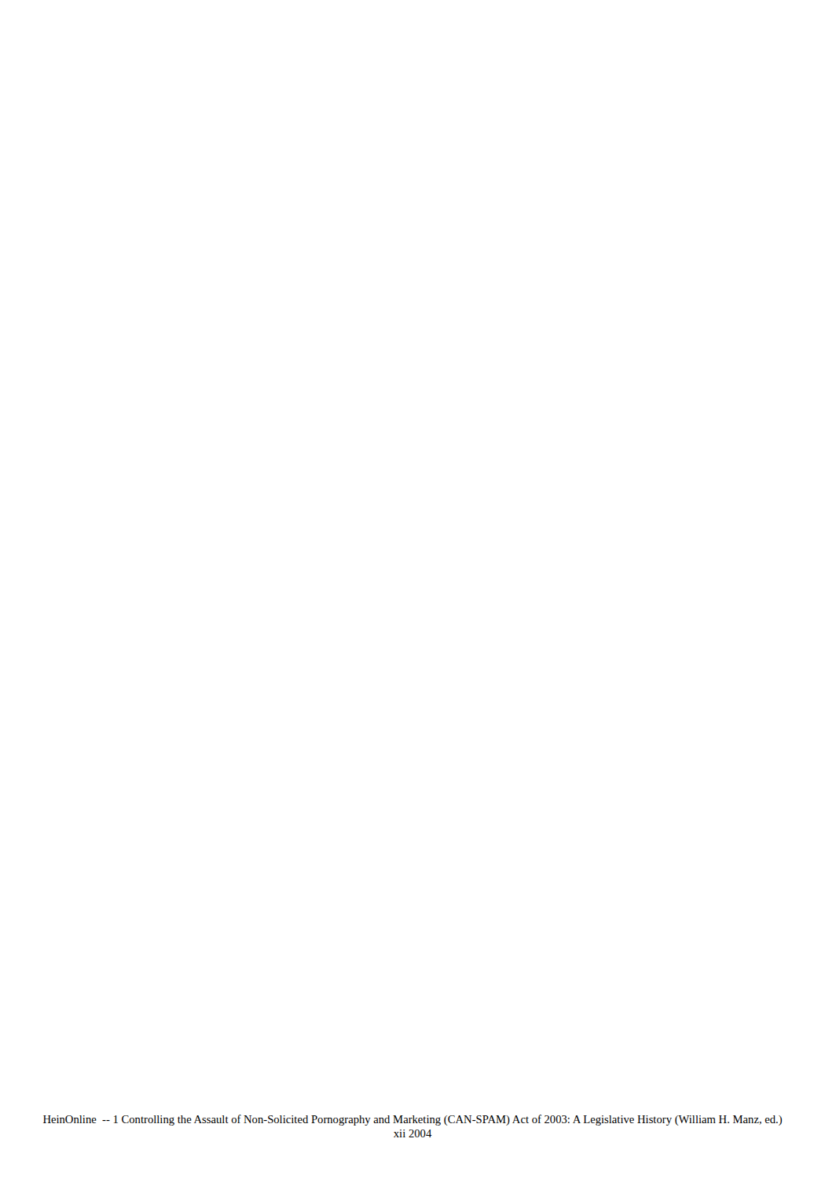HeinOnline -- 1 Controlling the Assault of Non-Solicited Pornography and Marketing (CAN-SPAM) Act of 2003: A Legislative History (William H. Manz, ed.) xii 2004